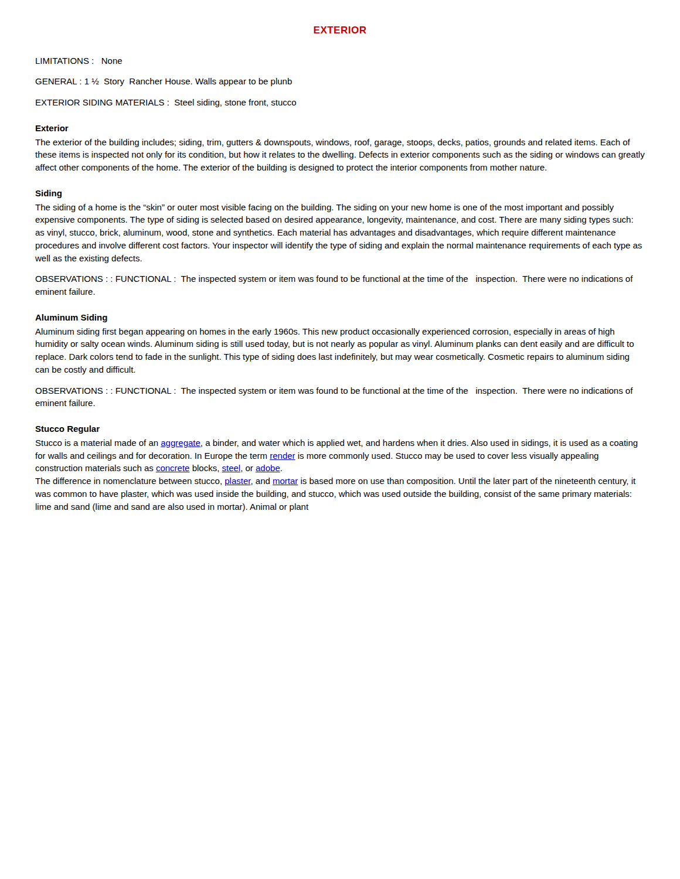EXTERIOR
LIMITATIONS : None
GENERAL : 1 ½ Story Rancher House. Walls appear to be plunb
EXTERIOR SIDING MATERIALS : Steel siding, stone front, stucco
Exterior
The exterior of the building includes; siding, trim, gutters & downspouts, windows, roof, garage, stoops, decks, patios, grounds and related items. Each of these items is inspected not only for its condition, but how it relates to the dwelling. Defects in exterior components such as the siding or windows can greatly affect other components of the home. The exterior of the building is designed to protect the interior components from mother nature.
Siding
The siding of a home is the “skin” or outer most visible facing on the building. The siding on your new home is one of the most important and possibly expensive components. The type of siding is selected based on desired appearance, longevity, maintenance, and cost. There are many siding types such: as vinyl, stucco, brick, aluminum, wood, stone and synthetics. Each material has advantages and disadvantages, which require different maintenance procedures and involve different cost factors. Your inspector will identify the type of siding and explain the normal maintenance requirements of each type as well as the existing defects.
OBSERVATIONS : : FUNCTIONAL : The inspected system or item was found to be functional at the time of the inspection. There were no indications of eminent failure.
Aluminum Siding
Aluminum siding first began appearing on homes in the early 1960s. This new product occasionally experienced corrosion, especially in areas of high humidity or salty ocean winds. Aluminum siding is still used today, but is not nearly as popular as vinyl. Aluminum planks can dent easily and are difficult to replace. Dark colors tend to fade in the sunlight. This type of siding does last indefinitely, but may wear cosmetically. Cosmetic repairs to aluminum siding can be costly and difficult.
OBSERVATIONS : : FUNCTIONAL : The inspected system or item was found to be functional at the time of the inspection. There were no indications of eminent failure.
Stucco Regular
Stucco is a material made of an aggregate, a binder, and water which is applied wet, and hardens when it dries. Also used in sidings, it is used as a coating for walls and ceilings and for decoration. In Europe the term render is more commonly used. Stucco may be used to cover less visually appealing construction materials such as concrete blocks, steel, or adobe.
The difference in nomenclature between stucco, plaster, and mortar is based more on use than composition. Until the later part of the nineteenth century, it was common to have plaster, which was used inside the building, and stucco, which was used outside the building, consist of the same primary materials: lime and sand (lime and sand are also used in mortar). Animal or plant